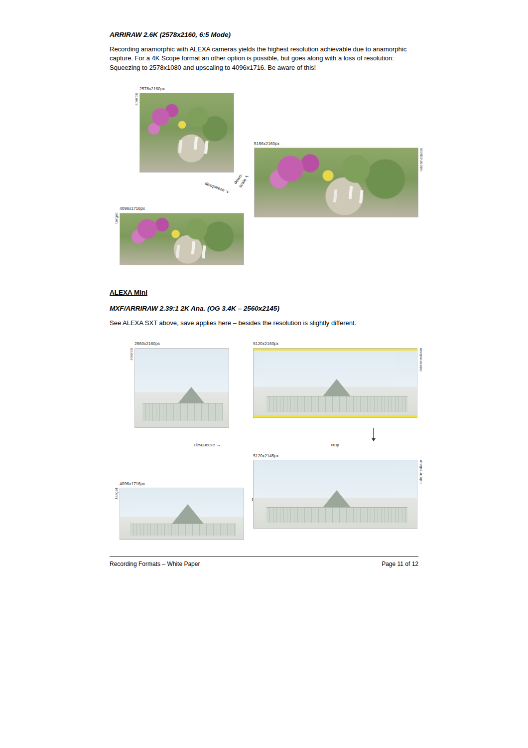ARRIRAW 2.6K (2578x2160, 6:5 Mode)
Recording anamorphic with ALEXA cameras yields the highest resolution achievable due to anamorphic capture. For a 4K Scope format an other option is possible, but goes along with a loss of resolution: Squeezing to 2578x1080 and upscaling to 4096x1716. Be aware of this!
2578x2160px source
desqueeze ↘
4096x1716px target
5156x2160px intermediate
down-
scale ↖
ALEXA Mini
MXF/ARRIRAW 2.39:1 2K Ana. (OG 3.4K – 2560x2145)
See ALEXA SXT above, save applies here – besides the resolution is slightly different.
2560x2160px source
desqueeze →
4096x1716px target
down-
scale ↖
5120x2160px intermediate
crop
5120x2145px intermediate
Recording Formats – White Paper Page 11 of 12